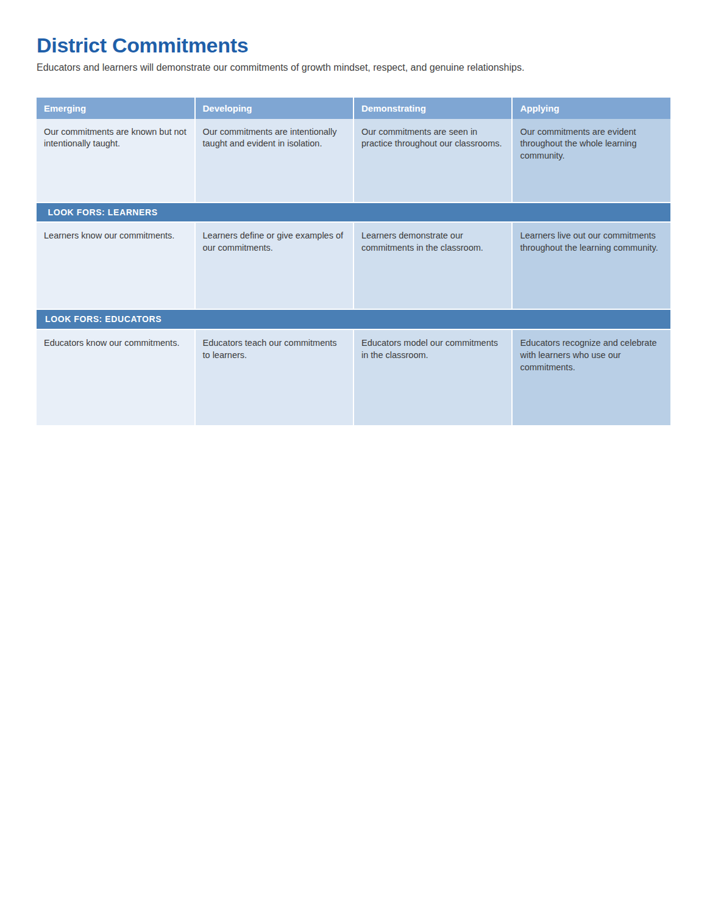District Commitments
Educators and learners will demonstrate our commitments of growth mindset, respect, and genuine relationships.
| Emerging | Developing | Demonstrating | Applying |
| --- | --- | --- | --- |
| Our commitments are known but not intentionally taught. | Our commitments are intentionally taught and evident in isolation. | Our commitments are seen in practice throughout our classrooms. | Our commitments are evident throughout the whole learning community. |
| LOOK FORS: LEARNERS |
| Learners know our commitments. | Learners define or give examples of our commitments. | Learners demonstrate our commitments in the classroom. | Learners live out our commitments throughout the learning community. |
| LOOK FORS: EDUCATORS |
| Educators know our commitments. | Educators teach our commitments to learners. | Educators model our commitments in the classroom. | Educators recognize and celebrate with learners who use our commitments. |